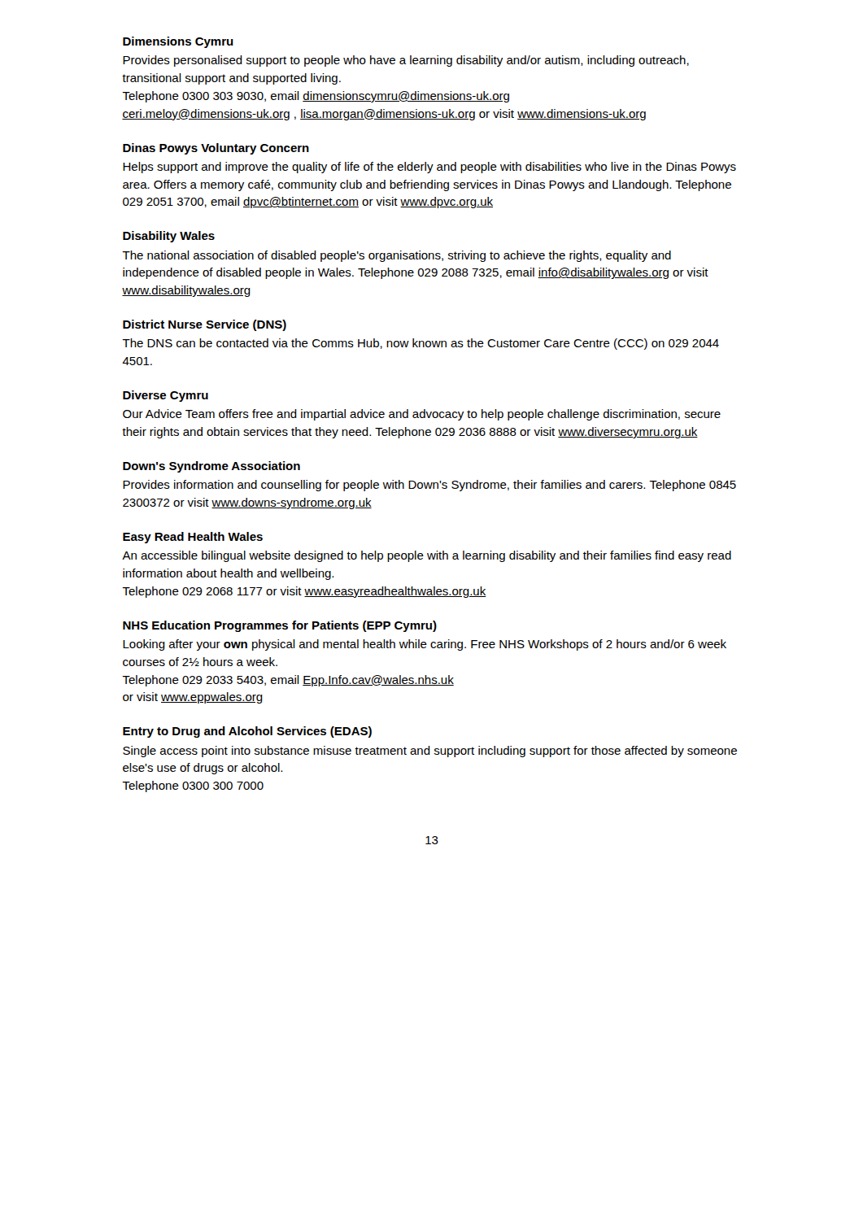Dimensions Cymru
Provides personalised support to people who have a learning disability and/or autism, including outreach, transitional support and supported living.
Telephone 0300 303 9030, email dimensionscymru@dimensions-uk.org
ceri.meloy@dimensions-uk.org , lisa.morgan@dimensions-uk.org or visit www.dimensions-uk.org
Dinas Powys Voluntary Concern
Helps support and improve the quality of life of the elderly and people with disabilities who live in the Dinas Powys area. Offers a memory café, community club and befriending services in Dinas Powys and Llandough. Telephone 029 2051 3700, email dpvc@btinternet.com or visit www.dpvc.org.uk
Disability Wales
The national association of disabled people's organisations, striving to achieve the rights, equality and independence of disabled people in Wales. Telephone 029 2088 7325, email info@disabilitywales.org or visit www.disabilitywales.org
District Nurse Service (DNS)
The DNS can be contacted via the Comms Hub, now known as the Customer Care Centre (CCC) on 029 2044 4501.
Diverse Cymru
Our Advice Team offers free and impartial advice and advocacy to help people challenge discrimination, secure their rights and obtain services that they need. Telephone 029 2036 8888 or visit www.diversecymru.org.uk
Down's Syndrome Association
Provides information and counselling for people with Down's Syndrome, their families and carers. Telephone 0845 2300372 or visit www.downs-syndrome.org.uk
Easy Read Health Wales
An accessible bilingual website designed to help people with a learning disability and their families find easy read information about health and wellbeing.
Telephone 029 2068 1177 or visit www.easyreadhealthwales.org.uk
NHS Education Programmes for Patients (EPP Cymru)
Looking after your own physical and mental health while caring. Free NHS Workshops of 2 hours and/or 6 week courses of 2½ hours a week.
Telephone 029 2033 5403, email Epp.Info.cav@wales.nhs.uk
or visit www.eppwales.org
Entry to Drug and Alcohol Services (EDAS)
Single access point into substance misuse treatment and support including support for those affected by someone else's use of drugs or alcohol.
Telephone 0300 300 7000
13